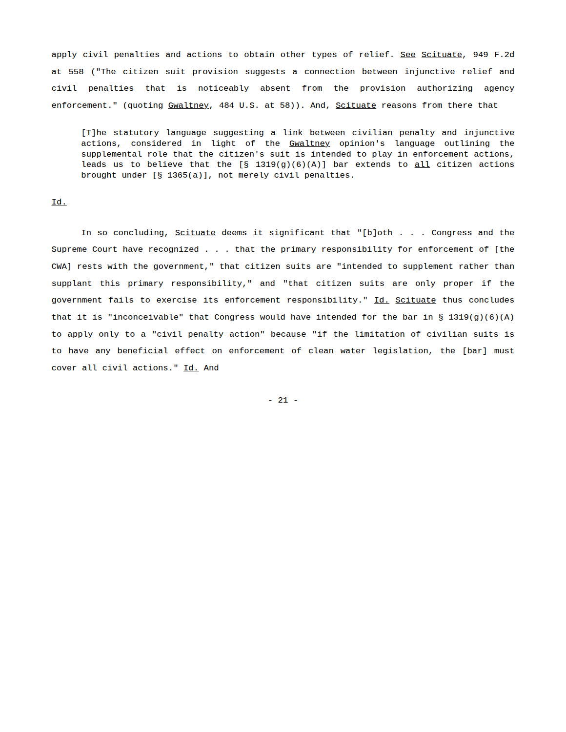apply civil penalties and actions to obtain other types of relief. See Scituate, 949 F.2d at 558 ("The citizen suit provision suggests a connection between injunctive relief and civil penalties that is noticeably absent from the provision authorizing agency enforcement." (quoting Gwaltney, 484 U.S. at 58)). And, Scituate reasons from there that
[T]he statutory language suggesting a link between civilian penalty and injunctive actions, considered in light of the Gwaltney opinion's language outlining the supplemental role that the citizen's suit is intended to play in enforcement actions, leads us to believe that the [§ 1319(g)(6)(A)] bar extends to all citizen actions brought under [§ 1365(a)], not merely civil penalties.
Id.
In so concluding, Scituate deems it significant that "[b]oth . . . Congress and the Supreme Court have recognized . . . that the primary responsibility for enforcement of [the CWA] rests with the government," that citizen suits are "intended to supplement rather than supplant this primary responsibility," and "that citizen suits are only proper if the government fails to exercise its enforcement responsibility." Id. Scituate thus concludes that it is "inconceivable" that Congress would have intended for the bar in § 1319(g)(6)(A) to apply only to a "civil penalty action" because "if the limitation of civilian suits is to have any beneficial effect on enforcement of clean water legislation, the [bar] must cover all civil actions." Id. And
- 21 -